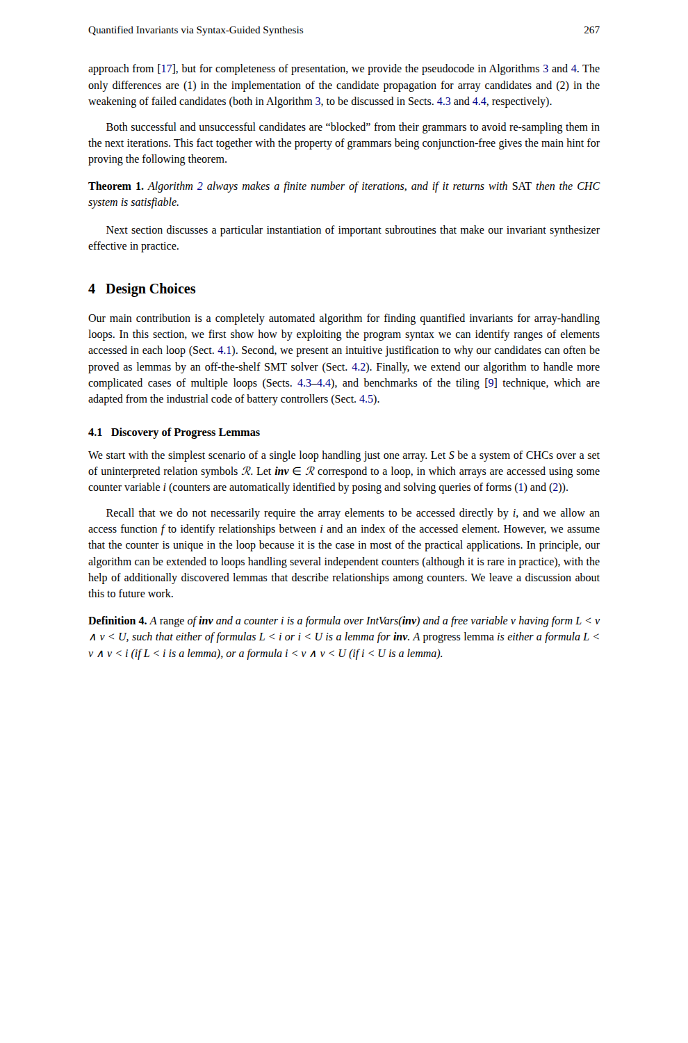Quantified Invariants via Syntax-Guided Synthesis 267
approach from [17], but for completeness of presentation, we provide the pseudocode in Algorithms 3 and 4. The only differences are (1) in the implementation of the candidate propagation for array candidates and (2) in the weakening of failed candidates (both in Algorithm 3, to be discussed in Sects. 4.3 and 4.4, respectively).
Both successful and unsuccessful candidates are “blocked” from their grammars to avoid re-sampling them in the next iterations. This fact together with the property of grammars being conjunction-free gives the main hint for proving the following theorem.
Theorem 1. Algorithm 2 always makes a finite number of iterations, and if it returns with SAT then the CHC system is satisfiable.
Next section discusses a particular instantiation of important subroutines that make our invariant synthesizer effective in practice.
4 Design Choices
Our main contribution is a completely automated algorithm for finding quantified invariants for array-handling loops. In this section, we first show how by exploiting the program syntax we can identify ranges of elements accessed in each loop (Sect. 4.1). Second, we present an intuitive justification to why our candidates can often be proved as lemmas by an off-the-shelf SMT solver (Sect. 4.2). Finally, we extend our algorithm to handle more complicated cases of multiple loops (Sects. 4.3–4.4), and benchmarks of the tiling [9] technique, which are adapted from the industrial code of battery controllers (Sect. 4.5).
4.1 Discovery of Progress Lemmas
We start with the simplest scenario of a single loop handling just one array. Let S be a system of CHCs over a set of uninterpreted relation symbols ℛ. Let inv ∈ ℛ correspond to a loop, in which arrays are accessed using some counter variable i (counters are automatically identified by posing and solving queries of forms (1) and (2)).
Recall that we do not necessarily require the array elements to be accessed directly by i, and we allow an access function f to identify relationships between i and an index of the accessed element. However, we assume that the counter is unique in the loop because it is the case in most of the practical applications. In principle, our algorithm can be extended to loops handling several independent counters (although it is rare in practice), with the help of additionally discovered lemmas that describe relationships among counters. We leave a discussion about this to future work.
Definition 4. A range of inv and a counter i is a formula over IntVars(inv) and a free variable v having form L < v ∧ v < U, such that either of formulas L < i or i < U is a lemma for inv. A progress lemma is either a formula L < v ∧ v < i (if L < i is a lemma), or a formula i < v ∧ v < U (if i < U is a lemma).